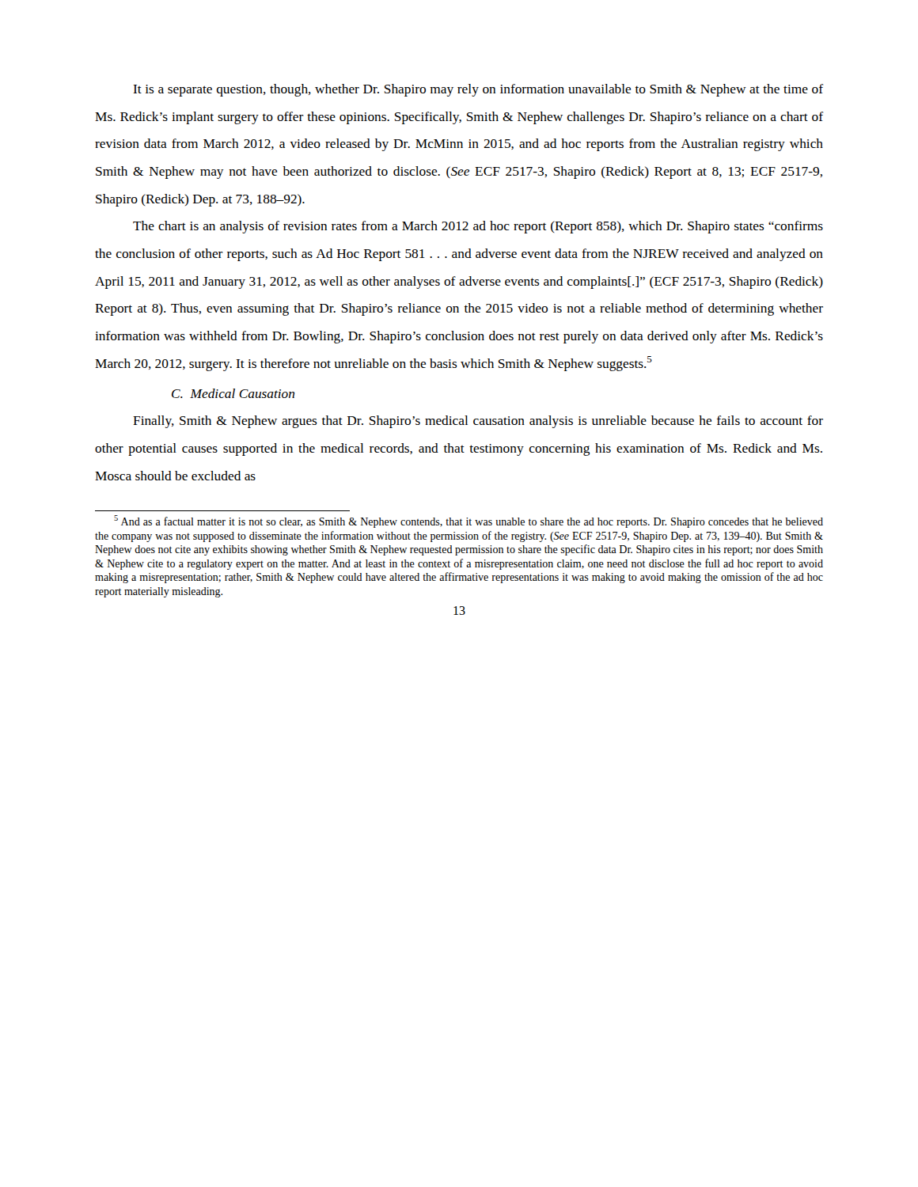It is a separate question, though, whether Dr. Shapiro may rely on information unavailable to Smith & Nephew at the time of Ms. Redick’s implant surgery to offer these opinions. Specifically, Smith & Nephew challenges Dr. Shapiro’s reliance on a chart of revision data from March 2012, a video released by Dr. McMinn in 2015, and ad hoc reports from the Australian registry which Smith & Nephew may not have been authorized to disclose. (See ECF 2517-3, Shapiro (Redick) Report at 8, 13; ECF 2517-9, Shapiro (Redick) Dep. at 73, 188–92).
The chart is an analysis of revision rates from a March 2012 ad hoc report (Report 858), which Dr. Shapiro states “confirms the conclusion of other reports, such as Ad Hoc Report 581 . . . and adverse event data from the NJREW received and analyzed on April 15, 2011 and January 31, 2012, as well as other analyses of adverse events and complaints[.]” (ECF 2517-3, Shapiro (Redick) Report at 8). Thus, even assuming that Dr. Shapiro’s reliance on the 2015 video is not a reliable method of determining whether information was withheld from Dr. Bowling, Dr. Shapiro’s conclusion does not rest purely on data derived only after Ms. Redick’s March 20, 2012, surgery. It is therefore not unreliable on the basis which Smith & Nephew suggests.5
C. Medical Causation
Finally, Smith & Nephew argues that Dr. Shapiro’s medical causation analysis is unreliable because he fails to account for other potential causes supported in the medical records, and that testimony concerning his examination of Ms. Redick and Ms. Mosca should be excluded as
5 And as a factual matter it is not so clear, as Smith & Nephew contends, that it was unable to share the ad hoc reports. Dr. Shapiro concedes that he believed the company was not supposed to disseminate the information without the permission of the registry. (See ECF 2517-9, Shapiro Dep. at 73, 139–40). But Smith & Nephew does not cite any exhibits showing whether Smith & Nephew requested permission to share the specific data Dr. Shapiro cites in his report; nor does Smith & Nephew cite to a regulatory expert on the matter. And at least in the context of a misrepresentation claim, one need not disclose the full ad hoc report to avoid making a misrepresentation; rather, Smith & Nephew could have altered the affirmative representations it was making to avoid making the omission of the ad hoc report materially misleading.
13